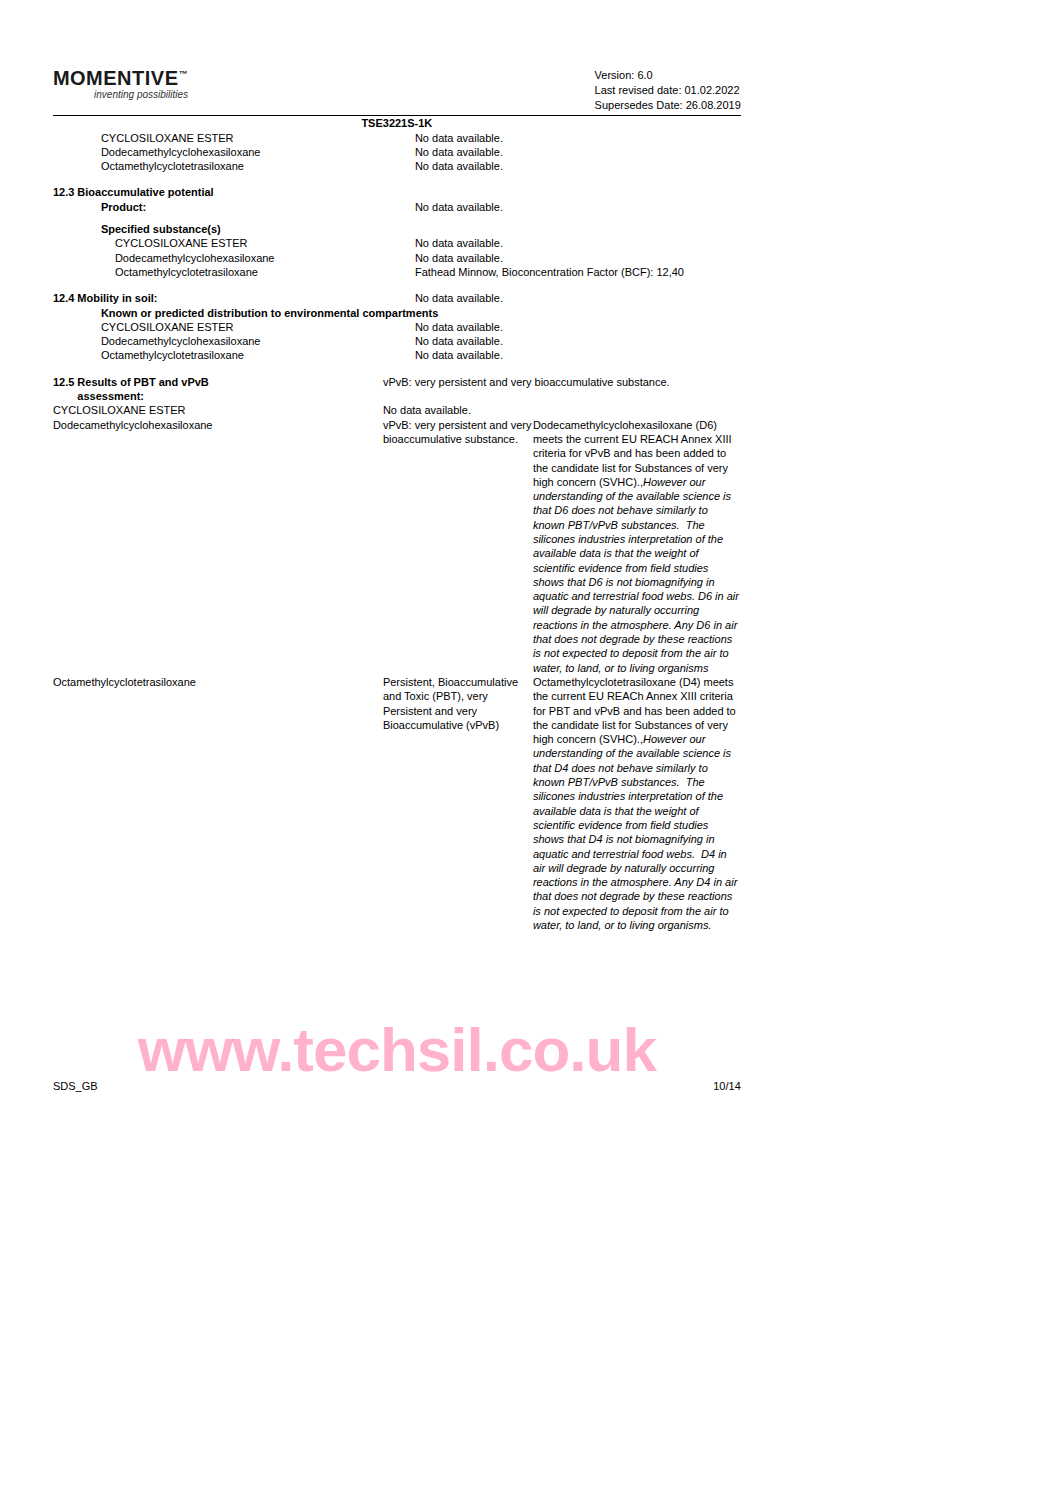MOMENTIVE™
inventing possibilities
Version: 6.0
Last revised date: 01.02.2022
Supersedes Date: 26.08.2019
TSE3221S-1K
| CYCLOSILOXANE ESTER | No data available. |
| Dodecamethylcyclohexasiloxane | No data available. |
| Octamethylcyclotetrasiloxane | No data available. |
| 12.3 Bioaccumulative potential | |
| Product: | No data available. |
| Specified substance(s) | |
| CYCLOSILOXANE ESTER | No data available. |
| Dodecamethylcyclohexasiloxane | No data available. |
| Octamethylcyclotetrasiloxane | Fathead Minnow, Bioconcentration Factor (BCF): 12,40 |
| 12.4 Mobility in soil: | No data available. |
| Known or predicted distribution to environmental compartments |
| CYCLOSILOXANE ESTER | No data available. |
| Dodecamethylcyclohexasiloxane | No data available. |
| Octamethylcyclotetrasiloxane | No data available. |
| 12.5 Results of PBT and vPvB assessment: | vPvB: very persistent and very bioaccumulative substance. |
| CYCLOSILOXANE ESTER | No data available. |
| Dodecamethylcyclohexasiloxane | vPvB: very persistent and very bioaccumulative substance. | Dodecamethylcyclohexasiloxane (D6) meets the current EU REACH Annex XIII criteria for vPvB and has been added to the candidate list for Substances of very high concern (SVHC)., However our understanding of the available science is that D6 does not behave similarly to known PBT/vPvB substances. The silicones industries interpretation of the available data is that the weight of scientific evidence from field studies shows that D6 is not biomagnifying in aquatic and terrestrial food webs. D6 in air will degrade by naturally occurring reactions in the atmosphere. Any D6 in air that does not degrade by these reactions is not expected to deposit from the air to water, to land, or to living organisms |
| Octamethylcyclotetrasiloxane | Persistent, Bioaccumulative and Toxic (PBT), very Persistent and very Bioaccumulative (vPvB) | Octamethylcyclotetrasiloxane (D4) meets the current EU REACh Annex XIII criteria for PBT and vPvB and has been added to the candidate list for Substances of very high concern (SVHC)., However our understanding of the available science is that D4 does not behave similarly to known PBT/vPvB substances. The silicones industries interpretation of the available data is that the weight of scientific evidence from field studies shows that D4 is not biomagnifying in aquatic and terrestrial food webs. D4 in air will degrade by naturally occurring reactions in the atmosphere. Any D4 in air that does not degrade by these reactions is not expected to deposit from the air to water, to land, or to living organisms. |
www.techsil. co.uk
SDS_GB
10/14